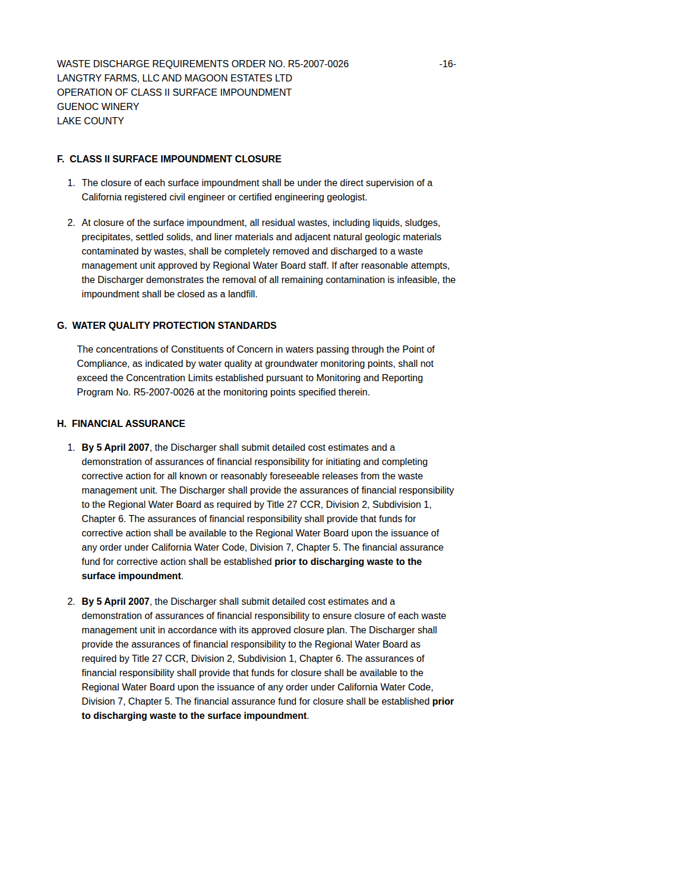WASTE DISCHARGE REQUIREMENTS ORDER NO. R5-2007-0026
-16-
LANGTRY FARMS, LLC AND MAGOON ESTATES LTD
OPERATION OF CLASS II SURFACE IMPOUNDMENT
GUENOC WINERY
LAKE COUNTY
F. Class II Surface Impoundment Closure
The closure of each surface impoundment shall be under the direct supervision of a California registered civil engineer or certified engineering geologist.
At closure of the surface impoundment, all residual wastes, including liquids, sludges, precipitates, settled solids, and liner materials and adjacent natural geologic materials contaminated by wastes, shall be completely removed and discharged to a waste management unit approved by Regional Water Board staff. If after reasonable attempts, the Discharger demonstrates the removal of all remaining contamination is infeasible, the impoundment shall be closed as a landfill.
G. Water Quality Protection Standards
The concentrations of Constituents of Concern in waters passing through the Point of Compliance, as indicated by water quality at groundwater monitoring points, shall not exceed the Concentration Limits established pursuant to Monitoring and Reporting Program No. R5-2007-0026 at the monitoring points specified therein.
H. Financial Assurance
By 5 April 2007, the Discharger shall submit detailed cost estimates and a demonstration of assurances of financial responsibility for initiating and completing corrective action for all known or reasonably foreseeable releases from the waste management unit. The Discharger shall provide the assurances of financial responsibility to the Regional Water Board as required by Title 27 CCR, Division 2, Subdivision 1, Chapter 6. The assurances of financial responsibility shall provide that funds for corrective action shall be available to the Regional Water Board upon the issuance of any order under California Water Code, Division 7, Chapter 5. The financial assurance fund for corrective action shall be established prior to discharging waste to the surface impoundment.
By 5 April 2007, the Discharger shall submit detailed cost estimates and a demonstration of assurances of financial responsibility to ensure closure of each waste management unit in accordance with its approved closure plan. The Discharger shall provide the assurances of financial responsibility to the Regional Water Board as required by Title 27 CCR, Division 2, Subdivision 1, Chapter 6. The assurances of financial responsibility shall provide that funds for closure shall be available to the Regional Water Board upon the issuance of any order under California Water Code, Division 7, Chapter 5. The financial assurance fund for closure shall be established prior to discharging waste to the surface impoundment.